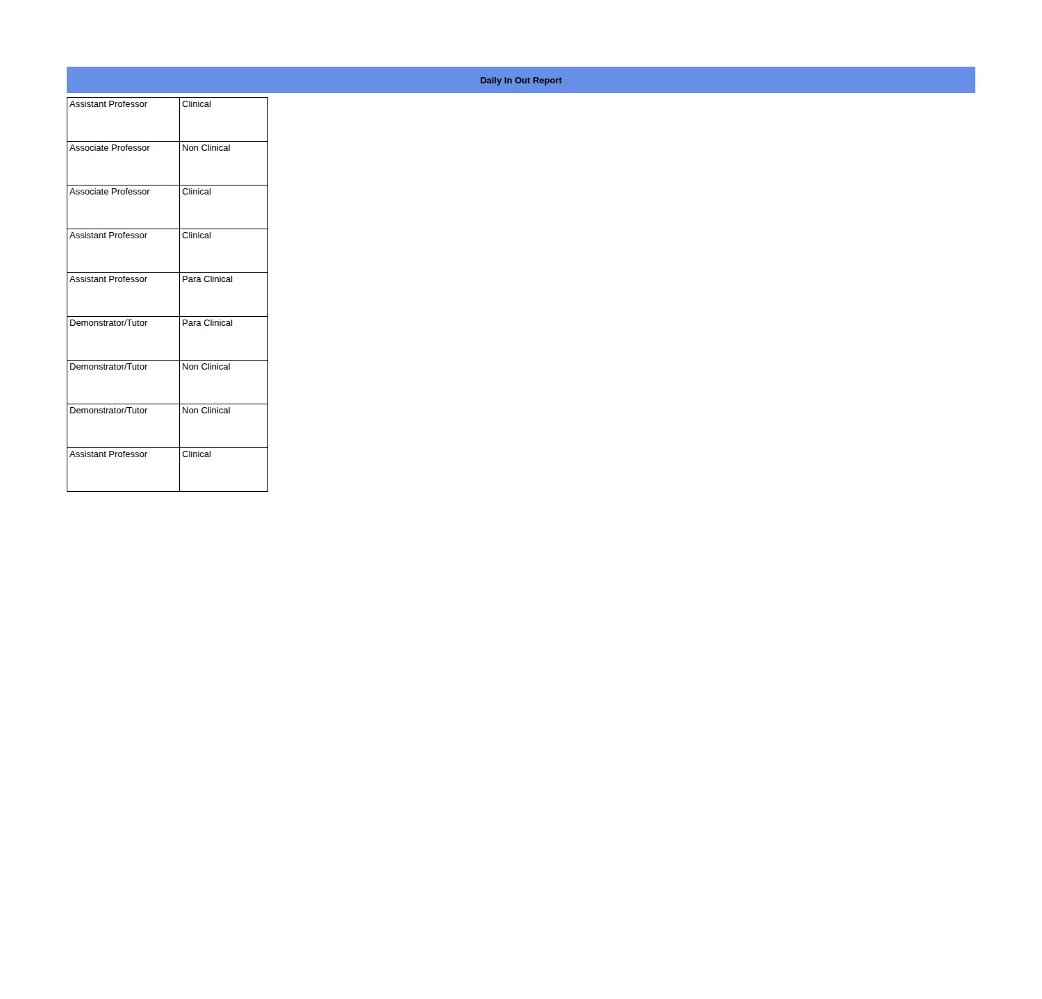Daily In Out Report
| Assistant Professor | Clinical |
| Associate Professor | Non Clinical |
| Associate Professor | Clinical |
| Assistant Professor | Clinical |
| Assistant Professor | Para Clinical |
| Demonstrator/Tutor | Para Clinical |
| Demonstrator/Tutor | Non Clinical |
| Demonstrator/Tutor | Non Clinical |
| Assistant Professor | Clinical |